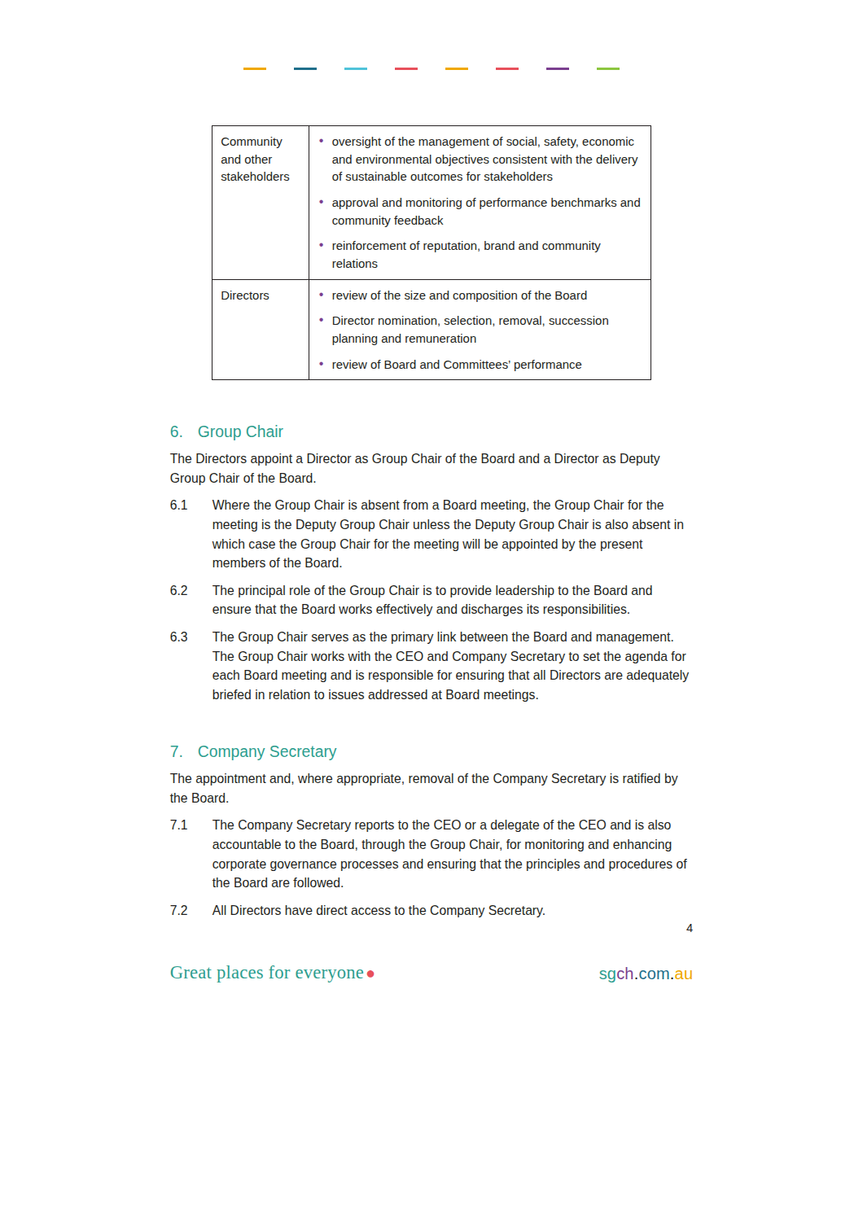| Community and other stakeholders | oversight of the management of social, safety, economic and environmental objectives consistent with the delivery of sustainable outcomes for stakeholders approval and monitoring of performance benchmarks and community feedback reinforcement of reputation, brand and community relations |
| Directors | review of the size and composition of the Board Director nomination, selection, removal, succession planning and remuneration review of Board and Committees’ performance |
6. Group Chair
The Directors appoint a Director as Group Chair of the Board and a Director as Deputy Group Chair of the Board.
6.1 Where the Group Chair is absent from a Board meeting, the Group Chair for the meeting is the Deputy Group Chair unless the Deputy Group Chair is also absent in which case the Group Chair for the meeting will be appointed by the present members of the Board.
6.2 The principal role of the Group Chair is to provide leadership to the Board and ensure that the Board works effectively and discharges its responsibilities.
6.3 The Group Chair serves as the primary link between the Board and management. The Group Chair works with the CEO and Company Secretary to set the agenda for each Board meeting and is responsible for ensuring that all Directors are adequately briefed in relation to issues addressed at Board meetings.
7. Company Secretary
The appointment and, where appropriate, removal of the Company Secretary is ratified by the Board.
7.1 The Company Secretary reports to the CEO or a delegate of the CEO and is also accountable to the Board, through the Group Chair, for monitoring and enhancing corporate governance processes and ensuring that the principles and procedures of the Board are followed.
7.2 All Directors have direct access to the Company Secretary.
4
Great places for everyone●
sg ch. com. au